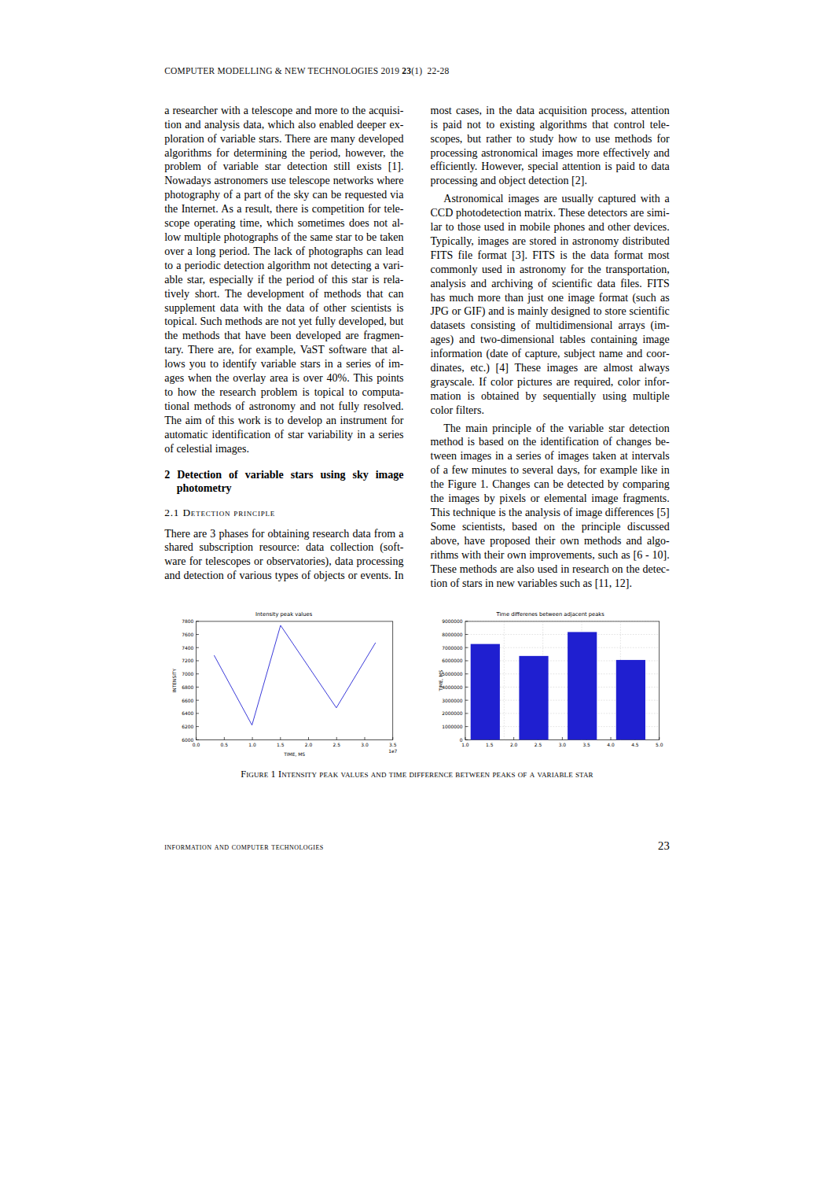COMPUTER MODELLING & NEW TECHNOLOGIES 2019 23(1) 22-28
a researcher with a telescope and more to the acquisition and analysis data, which also enabled deeper exploration of variable stars. There are many developed algorithms for determining the period, however, the problem of variable star detection still exists [1]. Nowadays astronomers use telescope networks where photography of a part of the sky can be requested via the Internet. As a result, there is competition for telescope operating time, which sometimes does not allow multiple photographs of the same star to be taken over a long period. The lack of photographs can lead to a periodic detection algorithm not detecting a variable star, especially if the period of this star is relatively short. The development of methods that can supplement data with the data of other scientists is topical. Such methods are not yet fully developed, but the methods that have been developed are fragmentary. There are, for example, VaST software that allows you to identify variable stars in a series of images when the overlay area is over 40%. This points to how the research problem is topical to computational methods of astronomy and not fully resolved. The aim of this work is to develop an instrument for automatic identification of star variability in a series of celestial images.
2 Detection of variable stars using sky image photometry
2.1 Detection principle
There are 3 phases for obtaining research data from a shared subscription resource: data collection (software for telescopes or observatories), data processing and detection of various types of objects or events. In most cases, in the data acquisition process, attention is paid not to existing algorithms that control telescopes, but rather to study how to use methods for processing astronomical images more effectively and efficiently. However, special attention is paid to data processing and object detection [2].
Astronomical images are usually captured with a CCD photodetection matrix. These detectors are similar to those used in mobile phones and other devices. Typically, images are stored in astronomy distributed FITS file format [3]. FITS is the data format most commonly used in astronomy for the transportation, analysis and archiving of scientific data files. FITS has much more than just one image format (such as JPG or GIF) and is mainly designed to store scientific datasets consisting of multidimensional arrays (images) and two-dimensional tables containing image information (date of capture, subject name and coordinates, etc.) [4] These images are almost always grayscale. If color pictures are required, color information is obtained by sequentially using multiple color filters.
The main principle of the variable star detection method is based on the identification of changes between images in a series of images taken at intervals of a few minutes to several days, for example like in the Figure 1. Changes can be detected by comparing the images by pixels or elemental image fragments. This technique is the analysis of image differences [5] Some scientists, based on the principle discussed above, have proposed their own methods and algorithms with their own improvements, such as [6 - 10]. These methods are also used in research on the detection of stars in new variables such as [11, 12].
Intensity peak values 6000 6200 6400 6600 6800 7000 7200 7400 7600 7800 0.0 0.5 1.0 1.5 2.0 2.5 3.0 3.5 1e7 TIME, MS INTENSITY
Time differenes between adjacent peaks 0 1000000 2000000 3000000 4000000 5000000 6000000 7000000 8000000 9000000 1.0 1.5 2.0 2.5 3.0 3.5 4.0 4.5 5.0 TIME, MS
Figure 1 Intensity peak values and time difference between peaks of a variable star
information and computer technologies
23